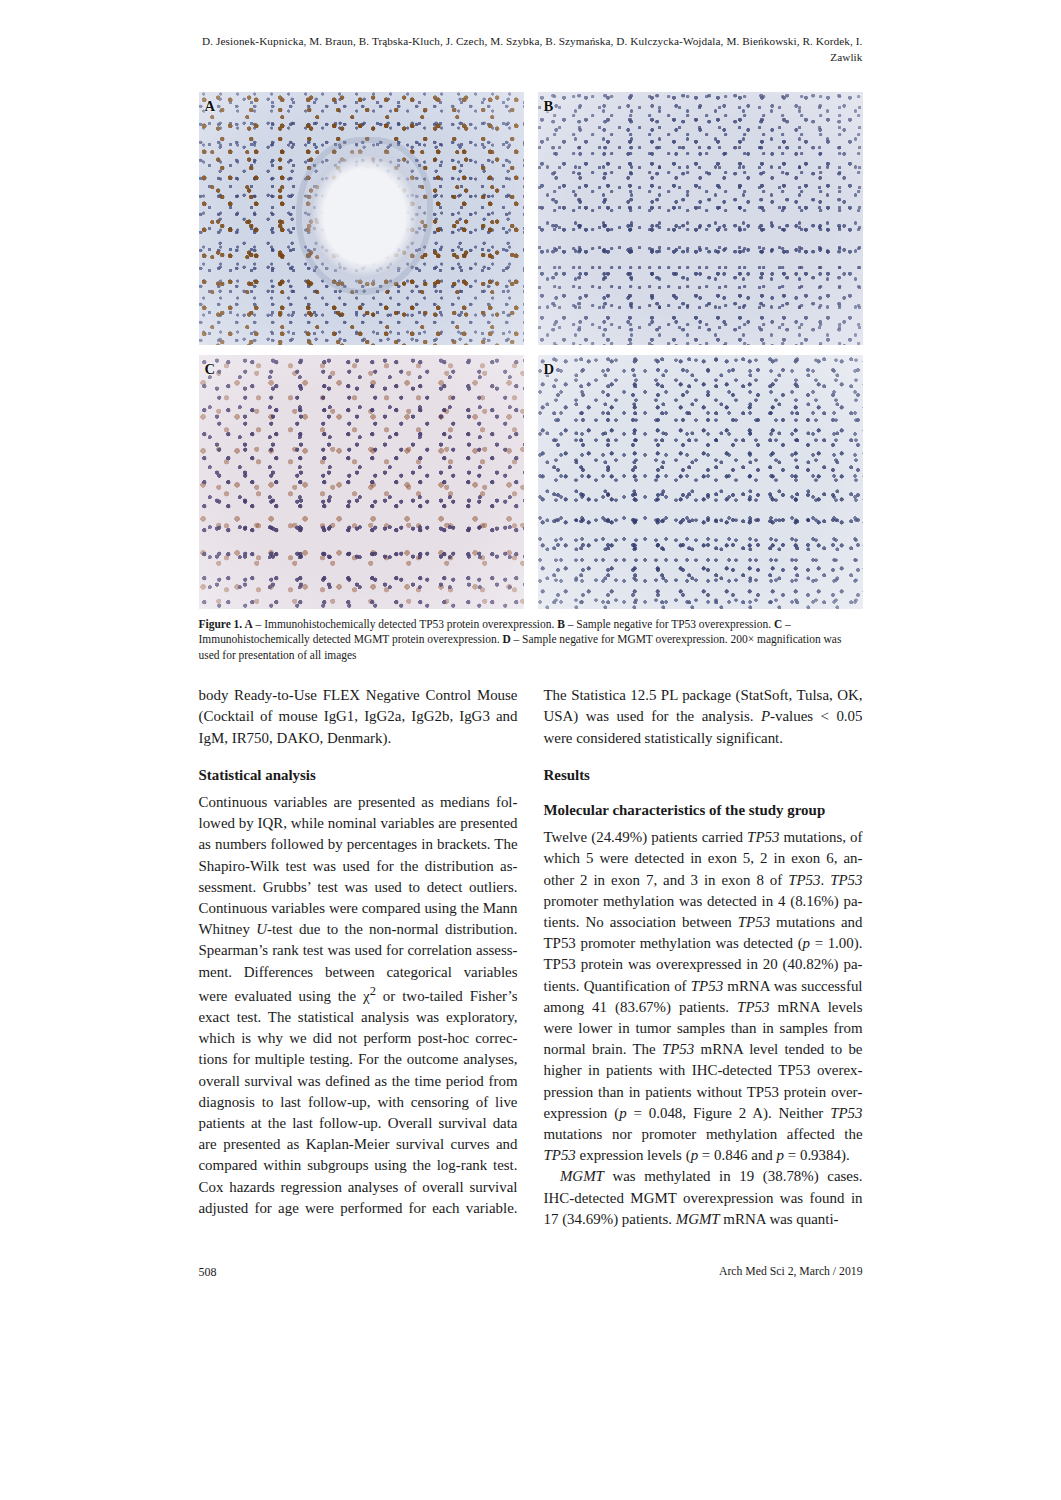D. Jesionek-Kupnicka, M. Braun, B. Trąbska-Kluch, J. Czech, M. Szybka, B. Szymańska, D. Kulczycka-Wojdala, M. Bieńkowski, R. Kordek, I. Zawlik
A
B
C
D
Figure 1. A – Immunohistochemically detected TP53 protein overexpression. B – Sample negative for TP53 overexpression. C – Immunohistochemically detected MGMT protein overexpression. D – Sample negative for MGMT overexpression. 200× magnification was used for presentation of all images
body Ready-to-Use FLEX Negative Control Mouse (Cocktail of mouse IgG1, IgG2a, IgG2b, IgG3 and IgM, IR750, DAKO, Denmark).
Statistical analysis
Continuous variables are presented as medians followed by IQR, while nominal variables are presented as numbers followed by percentages in brackets. The Shapiro-Wilk test was used for the distribution assessment. Grubbs’ test was used to detect outliers. Continuous variables were compared using the Mann Whitney U-test due to the non-normal distribution. Spearman’s rank test was used for correlation assessment. Differences between categorical variables were evaluated using the χ2 or two-tailed Fisher’s exact test. The statistical analysis was exploratory, which is why we did not perform post-hoc corrections for multiple testing. For the outcome analyses, overall survival was defined as the time period from diagnosis to last follow-up, with censoring of live patients at the last follow-up. Overall survival data are presented as Kaplan-Meier survival curves and compared within subgroups using the log-rank test. Cox hazards regression analyses of overall survival adjusted for age were performed for each variable. The Statistica 12.5 PL package (StatSoft, Tulsa, OK, USA) was used for the analysis. P-values < 0.05 were considered statistically significant.
Results
Molecular characteristics of the study group
Twelve (24.49%) patients carried TP53 mutations, of which 5 were detected in exon 5, 2 in exon 6, another 2 in exon 7, and 3 in exon 8 of TP53. TP53 promoter methylation was detected in 4 (8.16%) patients. No association between TP53 mutations and TP53 promoter methylation was detected (p = 1.00). TP53 protein was overexpressed in 20 (40.82%) patients. Quantification of TP53 mRNA was successful among 41 (83.67%) patients. TP53 mRNA levels were lower in tumor samples than in samples from normal brain. The TP53 mRNA level tended to be higher in patients with IHC-detected TP53 overexpression than in patients without TP53 protein overexpression (p = 0.048, Figure 2 A). Neither TP53 mutations nor promoter methylation affected the TP53 expression levels (p = 0.846 and p = 0.9384).
MGMT was methylated in 19 (38.78%) cases. IHC-detected MGMT overexpression was found in 17 (34.69%) patients. MGMT mRNA was quanti-
508
Arch Med Sci 2, March / 2019